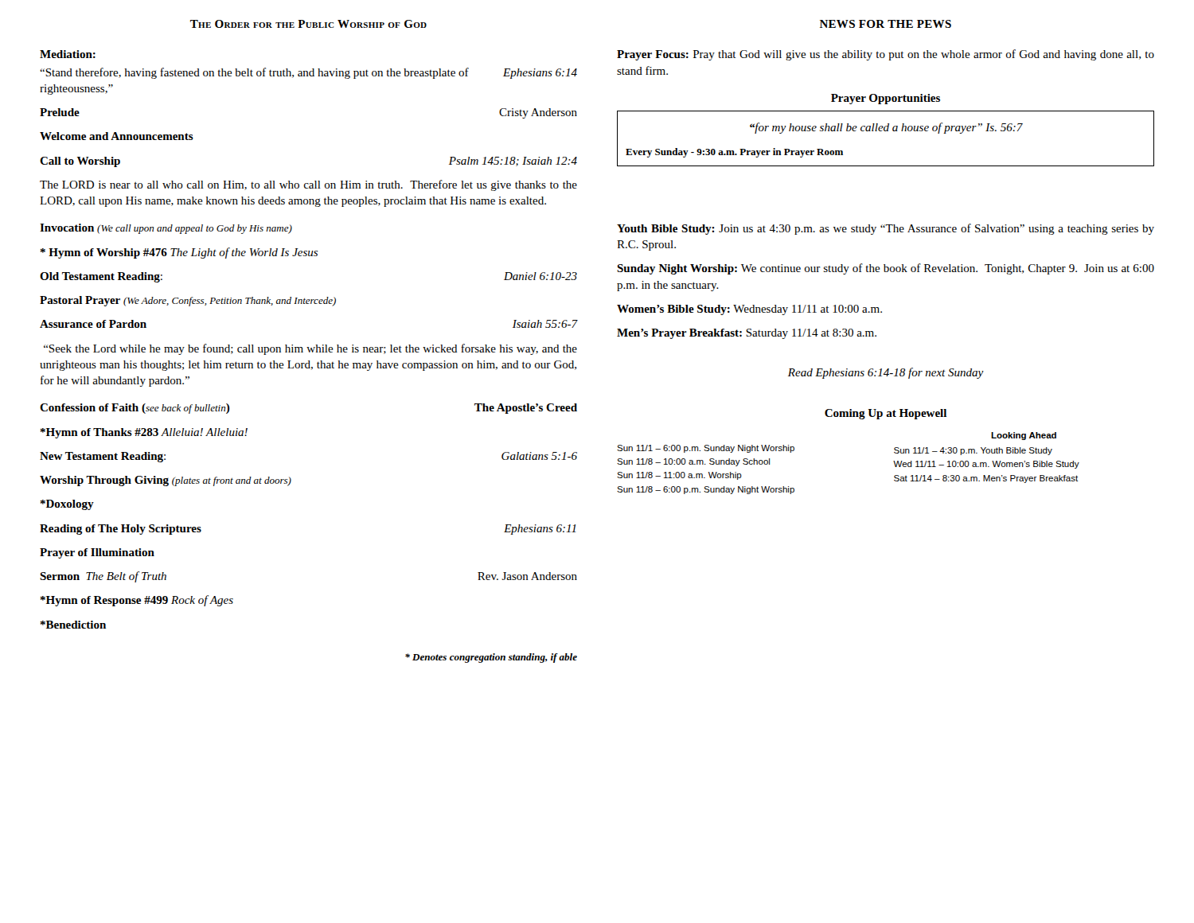The Order for the Public Worship of God
Mediation:
“Stand therefore, having fastened on the belt of truth, and having put on the breastplate of righteousness,”
Ephesians 6:14
Prelude
Cristy Anderson
Welcome and Announcements
Call to Worship
Psalm 145:18; Isaiah 12:4
The LORD is near to all who call on Him, to all who call on Him in truth. Therefore let us give thanks to the LORD, call upon His name, make known his deeds among the peoples, proclaim that His name is exalted.
Invocation (We call upon and appeal to God by His name)
* Hymn of Worship #476 The Light of the World Is Jesus
Old Testament Reading:
Daniel 6:10-23
Pastoral Prayer (We Adore, Confess, Petition Thank, and Intercede)
Assurance of Pardon
Isaiah 55:6-7
“Seek the Lord while he may be found; call upon him while he is near; let the wicked forsake his way, and the unrighteous man his thoughts; let him return to the Lord, that he may have compassion on him, and to our God, for he will abundantly pardon.”
Confession of Faith (see back of bulletin)
The Apostle’s Creed
*Hymn of Thanks #283 Alleluia! Alleluia!
New Testament Reading:
Galatians 5:1-6
Worship Through Giving (plates at front and at doors)
*Doxology
Reading of The Holy Scriptures
Ephesians 6:11
Prayer of Illumination
Sermon The Belt of Truth
Rev. Jason Anderson
*Hymn of Response #499 Rock of Ages
*Benediction
* Denotes congregation standing, if able
NEWS FOR THE PEWS
Prayer Focus: Pray that God will give us the ability to put on the whole armor of God and having done all, to stand firm.
Prayer Opportunities
“for my house shall be called a house of prayer” Is. 56:7
Every Sunday - 9:30 a.m. Prayer in Prayer Room
Youth Bible Study: Join us at 4:30 p.m. as we study “The Assurance of Salvation” using a teaching series by R.C. Sproul.
Sunday Night Worship: We continue our study of the book of Revelation. Tonight, Chapter 9. Join us at 6:00 p.m. in the sanctuary.
Women’s Bible Study: Wednesday 11/11 at 10:00 a.m.
Men’s Prayer Breakfast: Saturday 11/14 at 8:30 a.m.
Read Ephesians 6:14-18 for next Sunday
Coming Up at Hopewell
Sun 11/1 – 6:00 p.m. Sunday Night Worship
Sun 11/8 – 10:00 a.m. Sunday School
Sun 11/8 – 11:00 a.m. Worship
Sun 11/8 – 6:00 p.m. Sunday Night Worship
Looking Ahead
Sun 11/1 – 4:30 p.m. Youth Bible Study
Wed 11/11 – 10:00 a.m. Women’s Bible Study
Sat 11/14 – 8:30 a.m. Men’s Prayer Breakfast